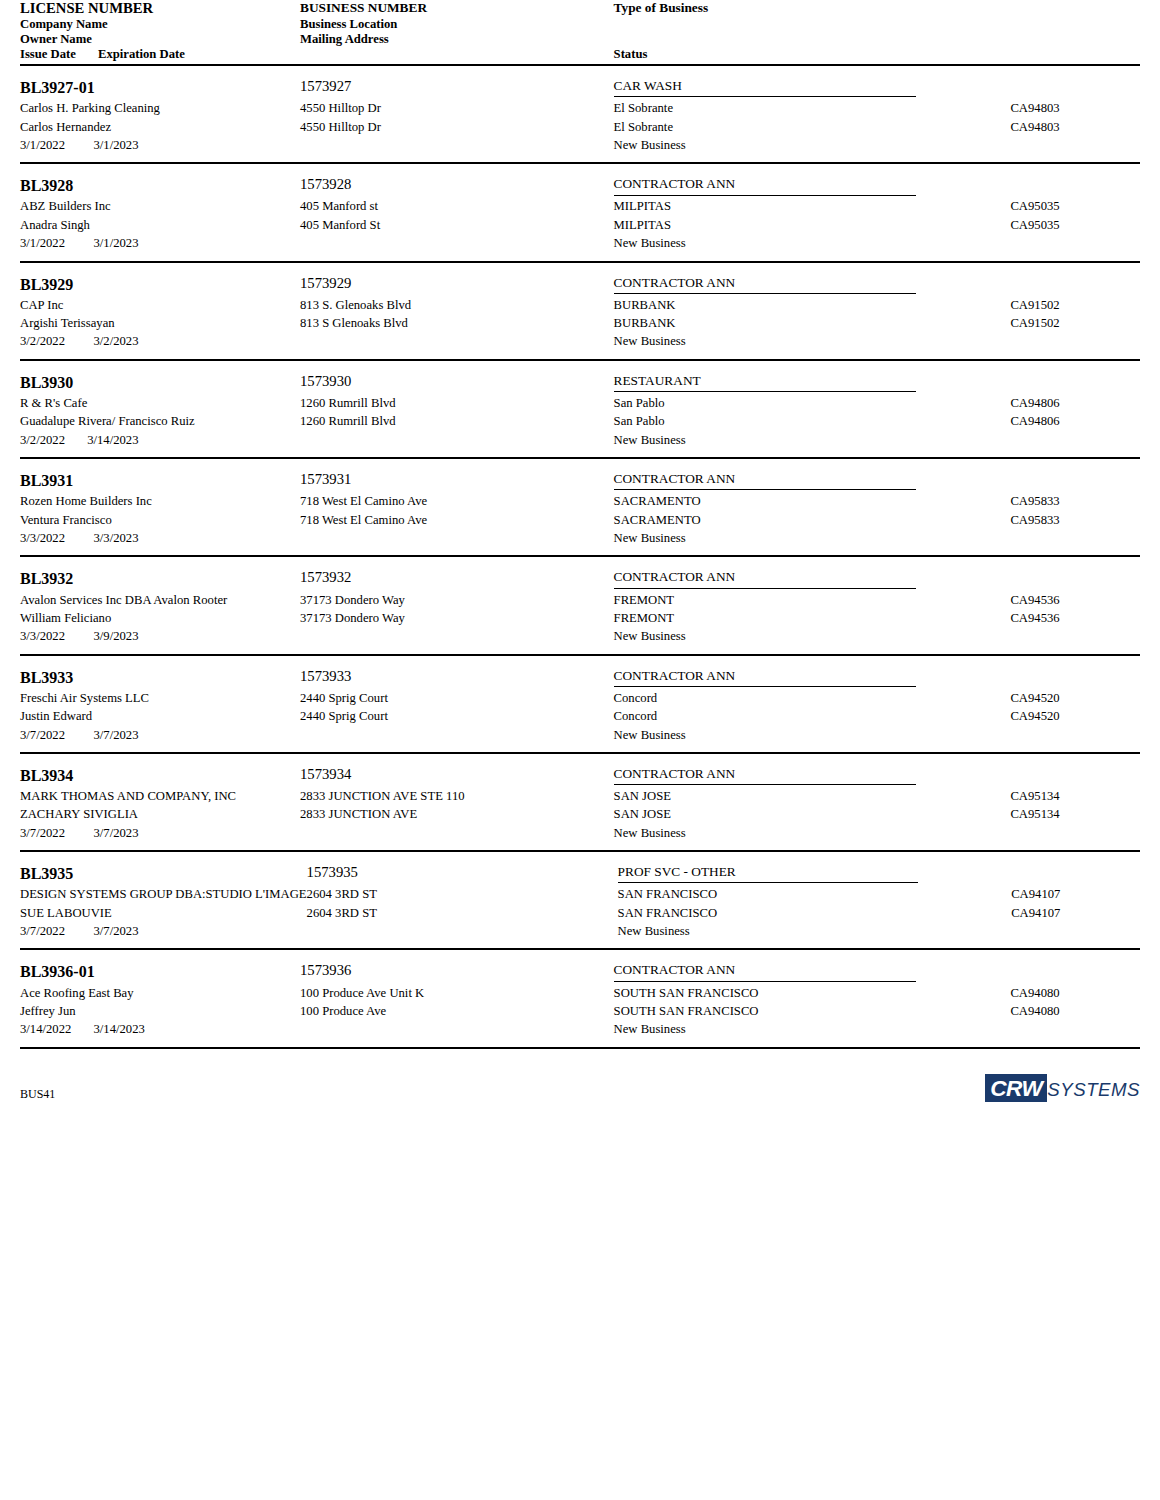| LICENSE NUMBER | BUSINESS NUMBER | Type of Business | | |
| Company Name | Business Location | | | |
| Owner Name | Mailing Address | | | |
| Issue Date Expiration Date | | Status | | |
| BL3927-01 | 1573927 | CAR WASH | | |
| Carlos H. Parking Cleaning | 4550 Hilltop Dr | El Sobrante | CA | 94803 |
| Carlos Hernandez | 4550 Hilltop Dr | El Sobrante | CA | 94803 |
| 3/1/2022 3/1/2023 | | New Business | | |
| BL3928 | 1573928 | CONTRACTOR ANN | | |
| ABZ Builders Inc | 405 Manford st | MILPITAS | CA | 95035 |
| Anadra Singh | 405 Manford St | MILPITAS | CA | 95035 |
| 3/1/2022 3/1/2023 | | New Business | | |
| BL3929 | 1573929 | CONTRACTOR ANN | | |
| CAP Inc | 813 S. Glenoaks Blvd | BURBANK | CA | 91502 |
| Argishi Terissayan | 813 S Glenoaks Blvd | BURBANK | CA | 91502 |
| 3/2/2022 3/2/2023 | | New Business | | |
| BL3930 | 1573930 | RESTAURANT | | |
| R & R's Cafe | 1260 Rumrill Blvd | San Pablo | CA | 94806 |
| Guadalupe Rivera/ Francisco Ruiz | 1260 Rumrill Blvd | San Pablo | CA | 94806 |
| 3/2/2022 3/14/2023 | | New Business | | |
| BL3931 | 1573931 | CONTRACTOR ANN | | |
| Rozen Home Builders Inc | 718 West El Camino Ave | SACRAMENTO | CA | 95833 |
| Ventura Francisco | 718 West El Camino Ave | SACRAMENTO | CA | 95833 |
| 3/3/2022 3/3/2023 | | New Business | | |
| BL3932 | 1573932 | CONTRACTOR ANN | | |
| Avalon Services Inc DBA Avalon Rooter | 37173 Dondero Way | FREMONT | CA | 94536 |
| William Feliciano | 37173 Dondero Way | FREMONT | CA | 94536 |
| 3/3/2022 3/9/2023 | | New Business | | |
| BL3933 | 1573933 | CONTRACTOR ANN | | |
| Freschi Air Systems LLC | 2440 Sprig Court | Concord | CA | 94520 |
| Justin Edward | 2440 Sprig Court | Concord | CA | 94520 |
| 3/7/2022 3/7/2023 | | New Business | | |
| BL3934 | 1573934 | CONTRACTOR ANN | | |
| MARK THOMAS AND COMPANY, INC | 2833 JUNCTION AVE STE 110 | SAN JOSE | CA | 95134 |
| ZACHARY SIVIGLIA | 2833 JUNCTION AVE | SAN JOSE | CA | 95134 |
| 3/7/2022 3/7/2023 | | New Business | | |
| BL3935 | 1573935 | PROF SVC - OTHER | | |
| DESIGN SYSTEMS GROUP DBA:STUDIO L'IMAGE | 2604 3RD ST | SAN FRANCISCO | CA | 94107 |
| SUE LABOUVIE | 2604 3RD ST | SAN FRANCISCO | CA | 94107 |
| 3/7/2022 3/7/2023 | | New Business | | |
| BL3936-01 | 1573936 | CONTRACTOR ANN | | |
| Ace Roofing East Bay | 100 Produce Ave Unit K | SOUTH SAN FRANCISCO | CA | 94080 |
| Jeffrey Jun | 100 Produce Ave | SOUTH SAN FRANCISCO | CA | 94080 |
| 3/14/2022 3/14/2023 | | New Business | | |
BUS41
CRW SYSTEMS